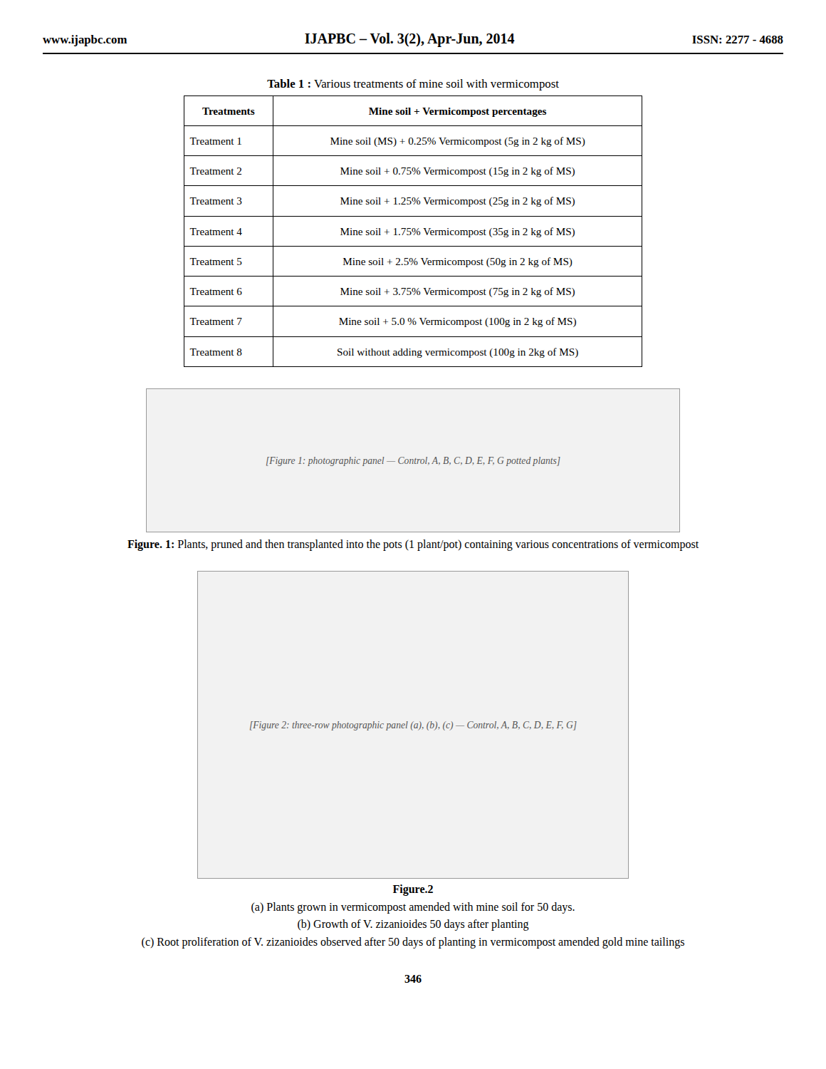www.ijapbc.com IJAPBC – Vol. 3(2), Apr-Jun, 2014 ISSN: 2277 - 4688
Table 1 : Various treatments of mine soil with vermicompost
| Treatments | Mine soil + Vermicompost percentages |
| --- | --- |
| Treatment 1 | Mine soil (MS) + 0.25% Vermicompost (5g in 2 kg of MS) |
| Treatment 2 | Mine soil + 0.75% Vermicompost (15g in 2 kg of MS) |
| Treatment 3 | Mine soil + 1.25% Vermicompost (25g in 2 kg of MS) |
| Treatment 4 | Mine soil + 1.75% Vermicompost (35g in 2 kg of MS) |
| Treatment 5 | Mine soil + 2.5% Vermicompost (50g in 2 kg of MS) |
| Treatment 6 | Mine soil + 3.75% Vermicompost (75g in 2 kg of MS) |
| Treatment 7 | Mine soil + 5.0 % Vermicompost (100g in 2 kg of MS) |
| Treatment 8 | Soil without adding vermicompost (100g in 2kg of MS) |
[Figure 1: photographic panel — Control, A, B, C, D, E, F, G potted plants]
Figure. 1: Plants, pruned and then transplanted into the pots (1 plant/pot) containing various concentrations of vermicompost
[Figure 2: three-row photographic panel (a), (b), (c) — Control, A, B, C, D, E, F, G]
Figure.2
(a) Plants grown in vermicompost amended with mine soil for 50 days.
(b) Growth of V. zizanioides 50 days after planting
(c) Root proliferation of V. zizanioides observed after 50 days of planting in vermicompost amended gold mine tailings
346